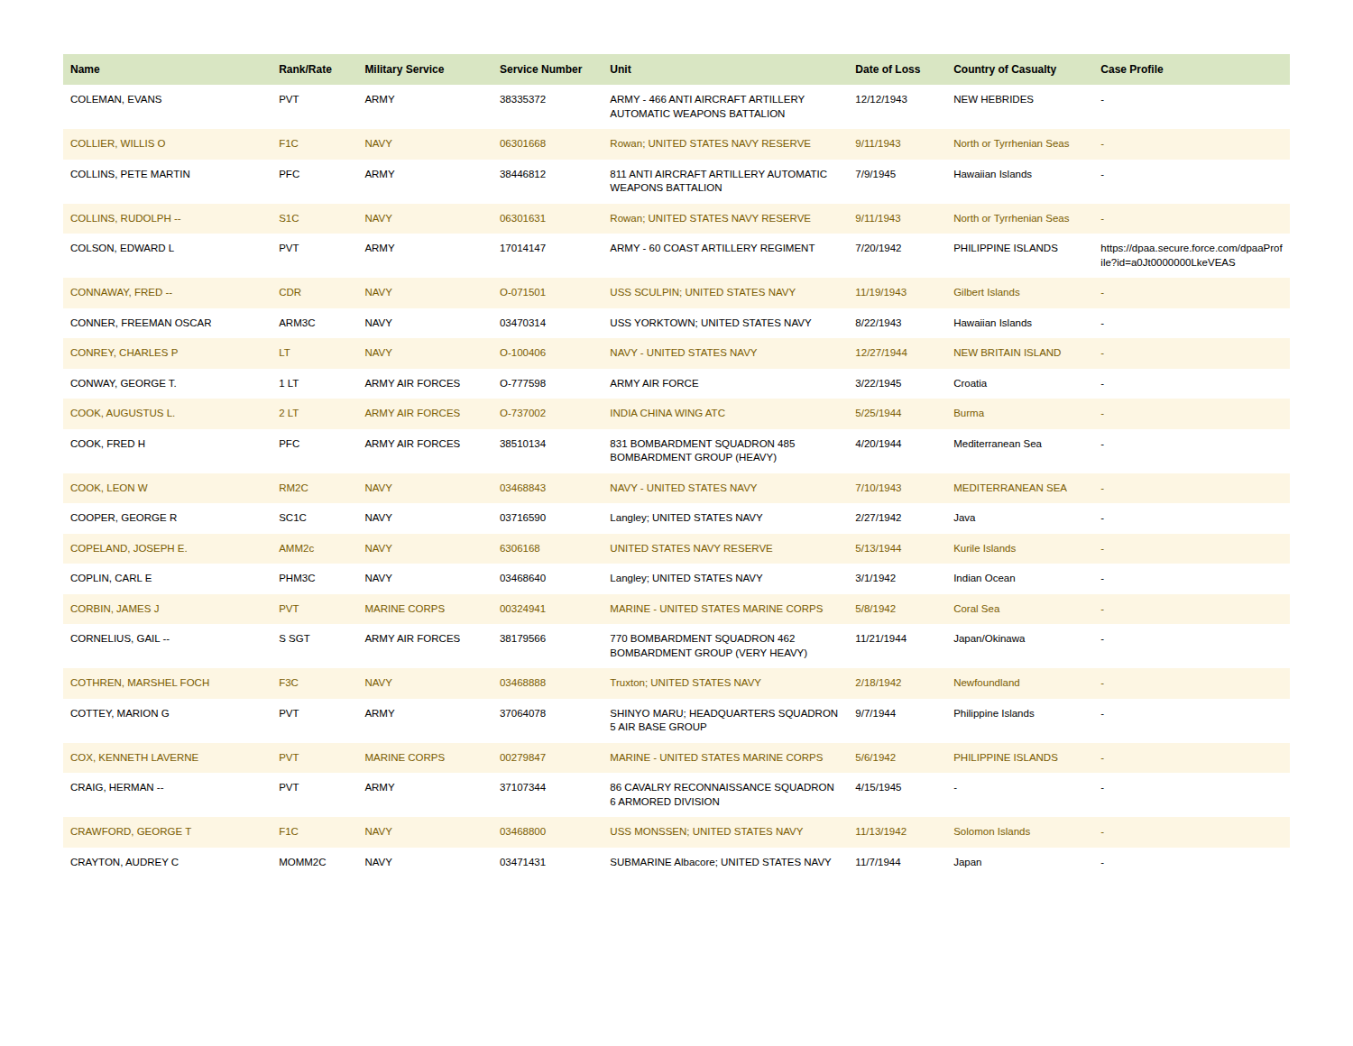| Name | Rank/Rate | Military Service | Service Number | Unit | Date of Loss | Country of Casualty | Case Profile |
| --- | --- | --- | --- | --- | --- | --- | --- |
| COLEMAN, EVANS | PVT | ARMY | 38335372 | ARMY - 466 ANTI AIRCRAFT ARTILLERY AUTOMATIC WEAPONS BATTALION | 12/12/1943 | NEW HEBRIDES | - |
| COLLIER, WILLIS O | F1C | NAVY | 06301668 | Rowan; UNITED STATES NAVY RESERVE | 9/11/1943 | North or Tyrrhenian Seas | - |
| COLLINS, PETE MARTIN | PFC | ARMY | 38446812 | 811 ANTI AIRCRAFT ARTILLERY AUTOMATIC WEAPONS BATTALION | 7/9/1945 | Hawaiian Islands | - |
| COLLINS, RUDOLPH -- | S1C | NAVY | 06301631 | Rowan; UNITED STATES NAVY RESERVE | 9/11/1943 | North or Tyrrhenian Seas | - |
| COLSON, EDWARD L | PVT | ARMY | 17014147 | ARMY - 60 COAST ARTILLERY REGIMENT | 7/20/1942 | PHILIPPINE ISLANDS | https://dpaa.secure.force.com/dpaaProfile?id=a0Jt0000000LkeVEAS |
| CONNAWAY, FRED -- | CDR | NAVY | O-071501 | USS SCULPIN; UNITED STATES NAVY | 11/19/1943 | Gilbert Islands | - |
| CONNER, FREEMAN OSCAR | ARM3C | NAVY | 03470314 | USS YORKTOWN; UNITED STATES NAVY | 8/22/1943 | Hawaiian Islands | - |
| CONREY, CHARLES P | LT | NAVY | O-100406 | NAVY - UNITED STATES NAVY | 12/27/1944 | NEW BRITAIN ISLAND | - |
| CONWAY, GEORGE T. | 1 LT | ARMY AIR FORCES | O-777598 | ARMY AIR FORCE | 3/22/1945 | Croatia | - |
| COOK, AUGUSTUS L. | 2 LT | ARMY AIR FORCES | O-737002 | INDIA CHINA WING ATC | 5/25/1944 | Burma | - |
| COOK, FRED H | PFC | ARMY AIR FORCES | 38510134 | 831 BOMBARDMENT SQUADRON 485 BOMBARDMENT GROUP (HEAVY) | 4/20/1944 | Mediterranean Sea | - |
| COOK, LEON W | RM2C | NAVY | 03468843 | NAVY - UNITED STATES NAVY | 7/10/1943 | MEDITERRANEAN SEA | - |
| COOPER, GEORGE R | SC1C | NAVY | 03716590 | Langley; UNITED STATES NAVY | 2/27/1942 | Java | - |
| COPELAND, JOSEPH E. | AMM2c | NAVY | 6306168 | UNITED STATES NAVY RESERVE | 5/13/1944 | Kurile Islands | - |
| COPLIN, CARL E | PHM3C | NAVY | 03468640 | Langley; UNITED STATES NAVY | 3/1/1942 | Indian Ocean | - |
| CORBIN, JAMES J | PVT | MARINE CORPS | 00324941 | MARINE - UNITED STATES MARINE CORPS | 5/8/1942 | Coral Sea | - |
| CORNELIUS, GAIL -- | S SGT | ARMY AIR FORCES | 38179566 | 770 BOMBARDMENT SQUADRON 462 BOMBARDMENT GROUP (VERY HEAVY) | 11/21/1944 | Japan/Okinawa | - |
| COTHREN, MARSHEL FOCH | F3C | NAVY | 03468888 | Truxton; UNITED STATES NAVY | 2/18/1942 | Newfoundland | - |
| COTTEY, MARION G | PVT | ARMY | 37064078 | SHINYO MARU; HEADQUARTERS SQUADRON 5 AIR BASE GROUP | 9/7/1944 | Philippine Islands | - |
| COX, KENNETH LAVERNE | PVT | MARINE CORPS | 00279847 | MARINE - UNITED STATES MARINE CORPS | 5/6/1942 | PHILIPPINE ISLANDS | - |
| CRAIG, HERMAN -- | PVT | ARMY | 37107344 | 86 CAVALRY RECONNAISSANCE SQUADRON 6 ARMORED DIVISION | 4/15/1945 | - | - |
| CRAWFORD, GEORGE T | F1C | NAVY | 03468800 | USS MONSSEN; UNITED STATES NAVY | 11/13/1942 | Solomon Islands | - |
| CRAYTON, AUDREY C | MOMM2C | NAVY | 03471431 | SUBMARINE Albacore; UNITED STATES NAVY | 11/7/1944 | Japan | - |